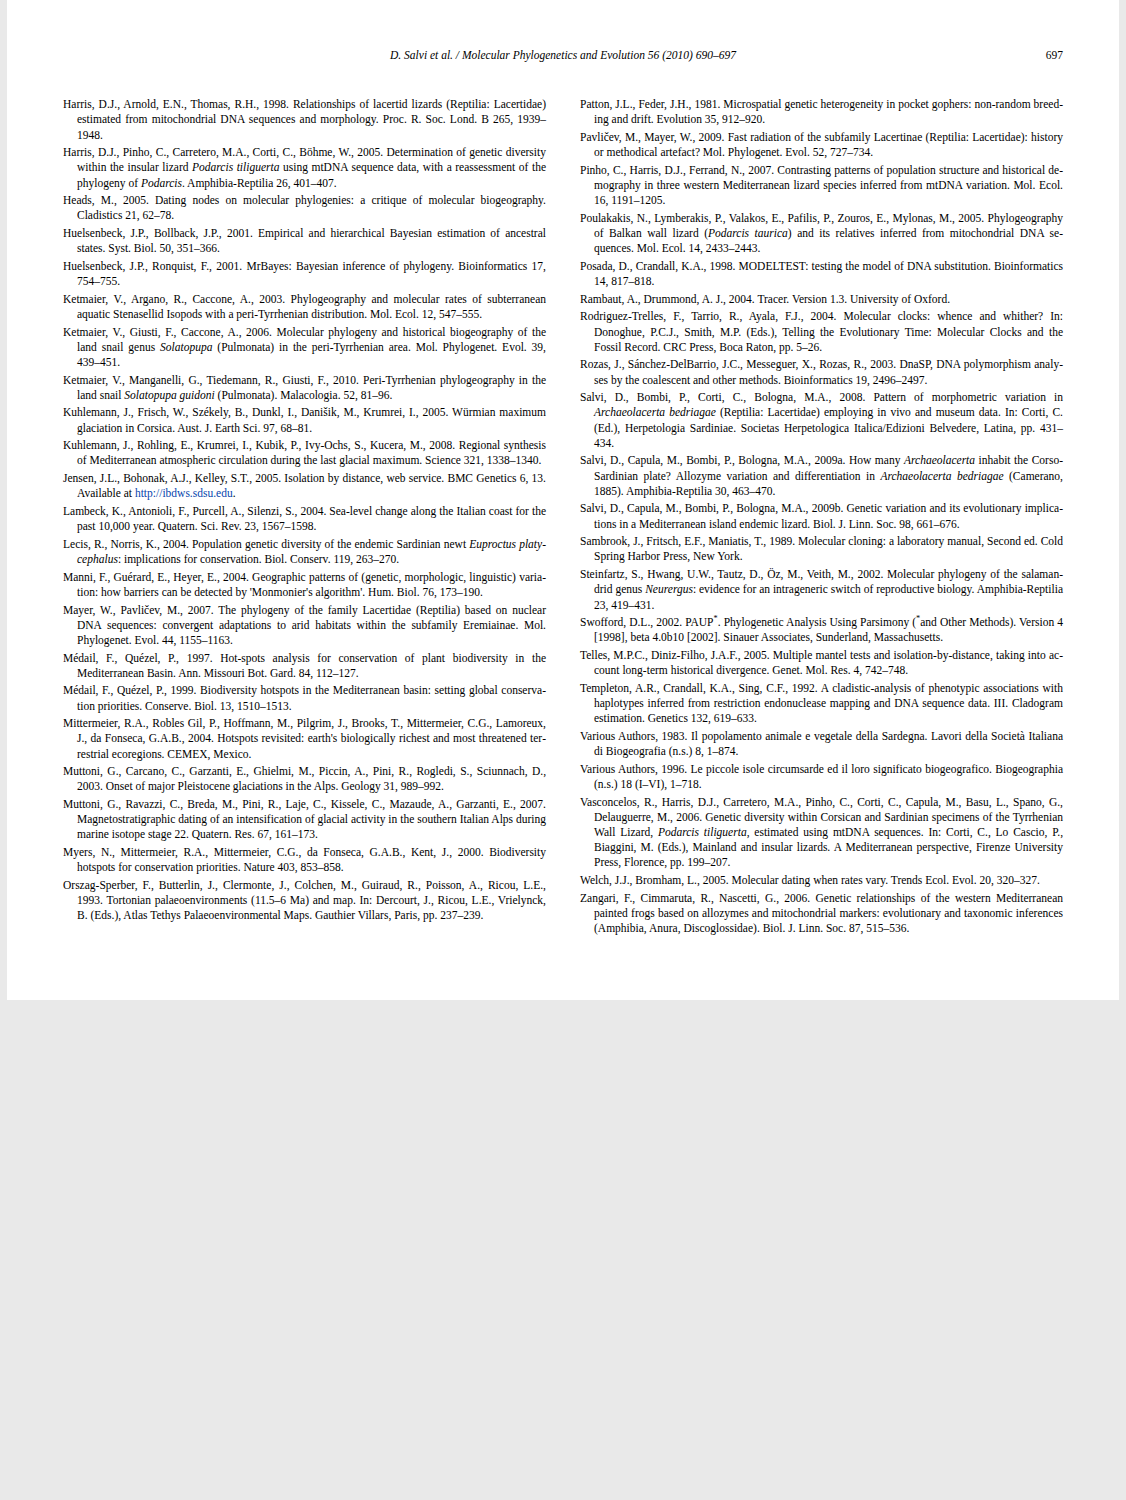D. Salvi et al. / Molecular Phylogenetics and Evolution 56 (2010) 690–697 697
Harris, D.J., Arnold, E.N., Thomas, R.H., 1998. Relationships of lacertid lizards (Reptilia: Lacertidae) estimated from mitochondrial DNA sequences and morphology. Proc. R. Soc. Lond. B 265, 1939–1948.
Harris, D.J., Pinho, C., Carretero, M.A., Corti, C., Böhme, W., 2005. Determination of genetic diversity within the insular lizard Podarcis tiliguerta using mtDNA sequence data, with a reassessment of the phylogeny of Podarcis. Amphibia-Reptilia 26, 401–407.
Heads, M., 2005. Dating nodes on molecular phylogenies: a critique of molecular biogeography. Cladistics 21, 62–78.
Huelsenbeck, J.P., Bollback, J.P., 2001. Empirical and hierarchical Bayesian estimation of ancestral states. Syst. Biol. 50, 351–366.
Huelsenbeck, J.P., Ronquist, F., 2001. MrBayes: Bayesian inference of phylogeny. Bioinformatics 17, 754–755.
Ketmaier, V., Argano, R., Caccone, A., 2003. Phylogeography and molecular rates of subterranean aquatic Stenasellid Isopods with a peri-Tyrrhenian distribution. Mol. Ecol. 12, 547–555.
Ketmaier, V., Giusti, F., Caccone, A., 2006. Molecular phylogeny and historical biogeography of the land snail genus Solatopupa (Pulmonata) in the peri-Tyrrhenian area. Mol. Phylogenet. Evol. 39, 439–451.
Ketmaier, V., Manganelli, G., Tiedemann, R., Giusti, F., 2010. Peri-Tyrrhenian phylogeography in the land snail Solatopupa guidoni (Pulmonata). Malacologia. 52, 81–96.
Kuhlemann, J., Frisch, W., Székely, B., Dunkl, I., Danišik, M., Krumrei, I., 2005. Würmian maximum glaciation in Corsica. Aust. J. Earth Sci. 97, 68–81.
Kuhlemann, J., Rohling, E., Krumrei, I., Kubik, P., Ivy-Ochs, S., Kucera, M., 2008. Regional synthesis of Mediterranean atmospheric circulation during the last glacial maximum. Science 321, 1338–1340.
Jensen, J.L., Bohonak, A.J., Kelley, S.T., 2005. Isolation by distance, web service. BMC Genetics 6, 13. Available at http://ibdws.sdsu.edu.
Lambeck, K., Antonioli, F., Purcell, A., Silenzi, S., 2004. Sea-level change along the Italian coast for the past 10,000 year. Quatern. Sci. Rev. 23, 1567–1598.
Lecis, R., Norris, K., 2004. Population genetic diversity of the endemic Sardinian newt Euproctus platycephalus: implications for conservation. Biol. Conserv. 119, 263–270.
Manni, F., Guérard, E., Heyer, E., 2004. Geographic patterns of (genetic, morphologic, linguistic) variation: how barriers can be detected by 'Monmonier's algorithm'. Hum. Biol. 76, 173–190.
Mayer, W., Pavličev, M., 2007. The phylogeny of the family Lacertidae (Reptilia) based on nuclear DNA sequences: convergent adaptations to arid habitats within the subfamily Eremiainae. Mol. Phylogenet. Evol. 44, 1155–1163.
Médail, F., Quézel, P., 1997. Hot-spots analysis for conservation of plant biodiversity in the Mediterranean Basin. Ann. Missouri Bot. Gard. 84, 112–127.
Médail, F., Quézel, P., 1999. Biodiversity hotspots in the Mediterranean basin: setting global conservation priorities. Conserve. Biol. 13, 1510–1513.
Mittermeier, R.A., Robles Gil, P., Hoffmann, M., Pilgrim, J., Brooks, T., Mittermeier, C.G., Lamoreux, J., da Fonseca, G.A.B., 2004. Hotspots revisited: earth's biologically richest and most threatened terrestrial ecoregions. CEMEX, Mexico.
Muttoni, G., Carcano, C., Garzanti, E., Ghielmi, M., Piccin, A., Pini, R., Rogledi, S., Sciunnach, D., 2003. Onset of major Pleistocene glaciations in the Alps. Geology 31, 989–992.
Muttoni, G., Ravazzi, C., Breda, M., Pini, R., Laje, C., Kissele, C., Mazaude, A., Garzanti, E., 2007. Magnetostratigraphic dating of an intensification of glacial activity in the southern Italian Alps during marine isotope stage 22. Quatern. Res. 67, 161–173.
Myers, N., Mittermeier, R.A., Mittermeier, C.G., da Fonseca, G.A.B., Kent, J., 2000. Biodiversity hotspots for conservation priorities. Nature 403, 853–858.
Orszag-Sperber, F., Butterlin, J., Clermonte, J., Colchen, M., Guiraud, R., Poisson, A., Ricou, L.E., 1993. Tortonian palaeoenvironments (11.5–6 Ma) and map. In: Dercourt, J., Ricou, L.E., Vrielynck, B. (Eds.), Atlas Tethys Palaeoenvironmental Maps. Gauthier Villars, Paris, pp. 237–239.
Patton, J.L., Feder, J.H., 1981. Microspatial genetic heterogeneity in pocket gophers: non-random breeding and drift. Evolution 35, 912–920.
Pavličev, M., Mayer, W., 2009. Fast radiation of the subfamily Lacertinae (Reptilia: Lacertidae): history or methodical artefact? Mol. Phylogenet. Evol. 52, 727–734.
Pinho, C., Harris, D.J., Ferrand, N., 2007. Contrasting patterns of population structure and historical demography in three western Mediterranean lizard species inferred from mtDNA variation. Mol. Ecol. 16, 1191–1205.
Poulakakis, N., Lymberakis, P., Valakos, E., Pafilis, P., Zouros, E., Mylonas, M., 2005. Phylogeography of Balkan wall lizard (Podarcis taurica) and its relatives inferred from mitochondrial DNA sequences. Mol. Ecol. 14, 2433–2443.
Posada, D., Crandall, K.A., 1998. MODELTEST: testing the model of DNA substitution. Bioinformatics 14, 817–818.
Rambaut, A., Drummond, A. J., 2004. Tracer. Version 1.3. University of Oxford.
Rodriguez-Trelles, F., Tarrio, R., Ayala, F.J., 2004. Molecular clocks: whence and whither? In: Donoghue, P.C.J., Smith, M.P. (Eds.), Telling the Evolutionary Time: Molecular Clocks and the Fossil Record. CRC Press, Boca Raton, pp. 5–26.
Rozas, J., Sánchez-DelBarrio, J.C., Messeguer, X., Rozas, R., 2003. DnaSP, DNA polymorphism analyses by the coalescent and other methods. Bioinformatics 19, 2496–2497.
Salvi, D., Bombi, P., Corti, C., Bologna, M.A., 2008. Pattern of morphometric variation in Archaeolacerta bedriagae (Reptilia: Lacertidae) employing in vivo and museum data. In: Corti, C. (Ed.), Herpetologia Sardiniae. Societas Herpetologica Italica/Edizioni Belvedere, Latina, pp. 431–434.
Salvi, D., Capula, M., Bombi, P., Bologna, M.A., 2009a. How many Archaeolacerta inhabit the Corso-Sardinian plate? Allozyme variation and differentiation in Archaeolacerta bedriagae (Camerano, 1885). Amphibia-Reptilia 30, 463–470.
Salvi, D., Capula, M., Bombi, P., Bologna, M.A., 2009b. Genetic variation and its evolutionary implications in a Mediterranean island endemic lizard. Biol. J. Linn. Soc. 98, 661–676.
Sambrook, J., Fritsch, E.F., Maniatis, T., 1989. Molecular cloning: a laboratory manual, Second ed. Cold Spring Harbor Press, New York.
Steinfartz, S., Hwang, U.W., Tautz, D., Öz, M., Veith, M., 2002. Molecular phylogeny of the salamandrid genus Neurergus: evidence for an intrageneric switch of reproductive biology. Amphibia-Reptilia 23, 419–431.
Swofford, D.L., 2002. PAUP*. Phylogenetic Analysis Using Parsimony (*and Other Methods). Version 4 [1998], beta 4.0b10 [2002]. Sinauer Associates, Sunderland, Massachusetts.
Telles, M.P.C., Diniz-Filho, J.A.F., 2005. Multiple mantel tests and isolation-by-distance, taking into account long-term historical divergence. Genet. Mol. Res. 4, 742–748.
Templeton, A.R., Crandall, K.A., Sing, C.F., 1992. A cladistic-analysis of phenotypic associations with haplotypes inferred from restriction endonuclease mapping and DNA sequence data. III. Cladogram estimation. Genetics 132, 619–633.
Various Authors, 1983. Il popolamento animale e vegetale della Sardegna. Lavori della Società Italiana di Biogeografia (n.s.) 8, 1–874.
Various Authors, 1996. Le piccole isole circumsarde ed il loro significato biogeografico. Biogeographia (n.s.) 18 (I–VI), 1–718.
Vasconcelos, R., Harris, D.J., Carretero, M.A., Pinho, C., Corti, C., Capula, M., Basu, L., Spano, G., Delauguerre, M., 2006. Genetic diversity within Corsican and Sardinian specimens of the Tyrrhenian Wall Lizard, Podarcis tiliguerta, estimated using mtDNA sequences. In: Corti, C., Lo Cascio, P., Biaggini, M. (Eds.), Mainland and insular lizards. A Mediterranean perspective, Firenze University Press, Florence, pp. 199–207.
Welch, J.J., Bromham, L., 2005. Molecular dating when rates vary. Trends Ecol. Evol. 20, 320–327.
Zangari, F., Cimmaruta, R., Nascetti, G., 2006. Genetic relationships of the western Mediterranean painted frogs based on allozymes and mitochondrial markers: evolutionary and taxonomic inferences (Amphibia, Anura, Discoglossidae). Biol. J. Linn. Soc. 87, 515–536.